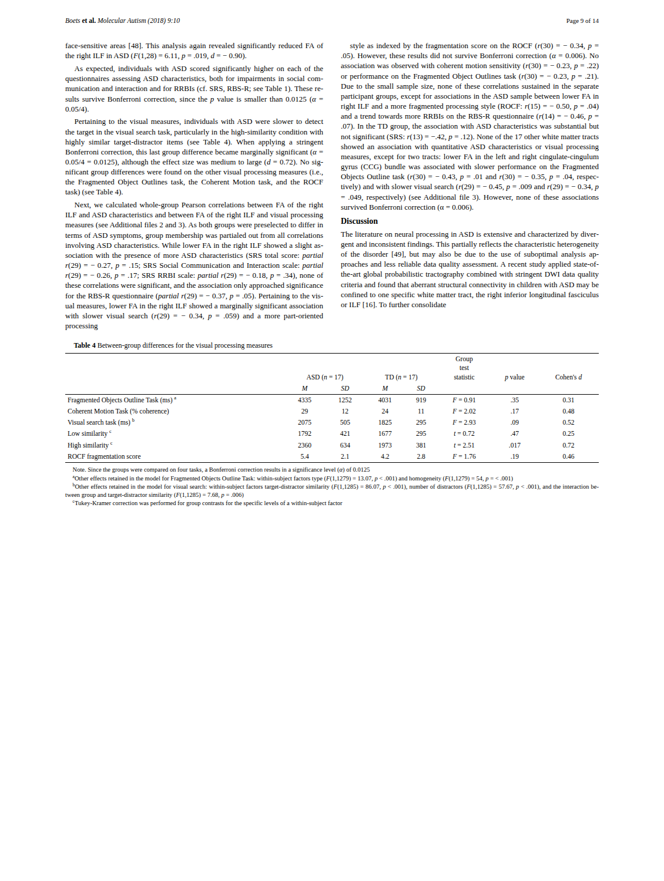Boets et al. Molecular Autism (2018) 9:10
Page 9 of 14
face-sensitive areas [48]. This analysis again revealed significantly reduced FA of the right ILF in ASD (F(1,28) = 6.11, p = .019, d = − 0.90).
As expected, individuals with ASD scored significantly higher on each of the questionnaires assessing ASD characteristics, both for impairments in social communication and interaction and for RRBIs (cf. SRS, RBS-R; see Table 1). These results survive Bonferroni correction, since the p value is smaller than 0.0125 (α = 0.05/4).
Pertaining to the visual measures, individuals with ASD were slower to detect the target in the visual search task, particularly in the high-similarity condition with highly similar target-distractor items (see Table 4). When applying a stringent Bonferroni correction, this last group difference became marginally significant (α = 0.05/4 = 0.0125), although the effect size was medium to large (d = 0.72). No significant group differences were found on the other visual processing measures (i.e., the Fragmented Object Outlines task, the Coherent Motion task, and the ROCF task) (see Table 4).
Next, we calculated whole-group Pearson correlations between FA of the right ILF and ASD characteristics and between FA of the right ILF and visual processing measures (see Additional files 2 and 3). As both groups were preselected to differ in terms of ASD symptoms, group membership was partialed out from all correlations involving ASD characteristics. While lower FA in the right ILF showed a slight association with the presence of more ASD characteristics (SRS total score: partial r(29) = − 0.27, p = .15; SRS Social Communication and Interaction scale: partial r(29) = − 0.26, p = .17; SRS RRBI scale: partial r(29) = − 0.18, p = .34), none of these correlations were significant, and the association only approached significance for the RBS-R questionnaire (partial r(29) = − 0.37, p = .05). Pertaining to the visual measures, lower FA in the right ILF showed a marginally significant association with slower visual search (r(29) = − 0.34, p = .059) and a more part-oriented processing
style as indexed by the fragmentation score on the ROCF (r(30) = − 0.34, p = .05). However, these results did not survive Bonferroni correction (α = 0.006). No association was observed with coherent motion sensitivity (r(30) = − 0.23, p = .22) or performance on the Fragmented Object Outlines task (r(30) = − 0.23, p = .21). Due to the small sample size, none of these correlations sustained in the separate participant groups, except for associations in the ASD sample between lower FA in right ILF and a more fragmented processing style (ROCF: r(15) = − 0.50, p = .04) and a trend towards more RRBIs on the RBS-R questionnaire (r(14) = − 0.46, p = .07). In the TD group, the association with ASD characteristics was substantial but not significant (SRS: r(13) = −.42, p = .12). None of the 17 other white matter tracts showed an association with quantitative ASD characteristics or visual processing measures, except for two tracts: lower FA in the left and right cingulate-cingulum gyrus (CCG) bundle was associated with slower performance on the Fragmented Objects Outline task (r(30) = − 0.43, p = .01 and r(30) = − 0.35, p = .04, respectively) and with slower visual search (r(29) = − 0.45, p = .009 and r(29) = − 0.34, p = .049, respectively) (see Additional file 3). However, none of these associations survived Bonferroni correction (α = 0.006).
Discussion
The literature on neural processing in ASD is extensive and characterized by divergent and inconsistent findings. This partially reflects the characteristic heterogeneity of the disorder [49], but may also be due to the use of suboptimal analysis approaches and less reliable data quality assessment. A recent study applied state-of-the-art global probabilistic tractography combined with stringent DWI data quality criteria and found that aberrant structural connectivity in children with ASD may be confined to one specific white matter tract, the right inferior longitudinal fasciculus or ILF [16]. To further consolidate
Table 4 Between-group differences for the visual processing measures
| | ASD ( n = 17) | TD ( n = 17) | Group test statistic | p value | Cohen's d |
| --- | --- | --- | --- | --- | --- |
| | M | SD | M | SD | | | |
| Fragmented Objects Outline Task (ms) a | 4335 | 1252 | 4031 | 919 | F = 0.91 | .35 | 0.31 |
| Coherent Motion Task (% coherence) | 29 | 12 | 24 | 11 | F = 2.02 | .17 | 0.48 |
| Visual search task (ms) b | 2075 | 505 | 1825 | 295 | F = 2.93 | .09 | 0.52 |
| Low similarity c | 1792 | 421 | 1677 | 295 | t = 0.72 | .47 | 0.25 |
| High similarity c | 2360 | 634 | 1973 | 381 | t = 2.51 | .017 | 0.72 |
| ROCF fragmentation score | 5.4 | 2.1 | 4.2 | 2.8 | F = 1.76 | .19 | 0.46 |
Note. Since the groups were compared on four tasks, a Bonferroni correction results in a significance level (α) of 0.0125
aOther effects retained in the model for Fragmented Objects Outline Task: within-subject factors type (F(1,1279) = 13.07, p < .001) and homogeneity (F(1,1279) = 54, p = < .001)
bOther effects retained in the model for visual search: within-subject factors target-distractor similarity (F(1,1285) = 86.07, p < .001), number of distractors (F(1,1285) = 57.67, p < .001), and the interaction between group and target-distractor similarity (F(1,1285) = 7.68, p = .006)
cTukey-Kramer correction was performed for group contrasts for the specific levels of a within-subject factor